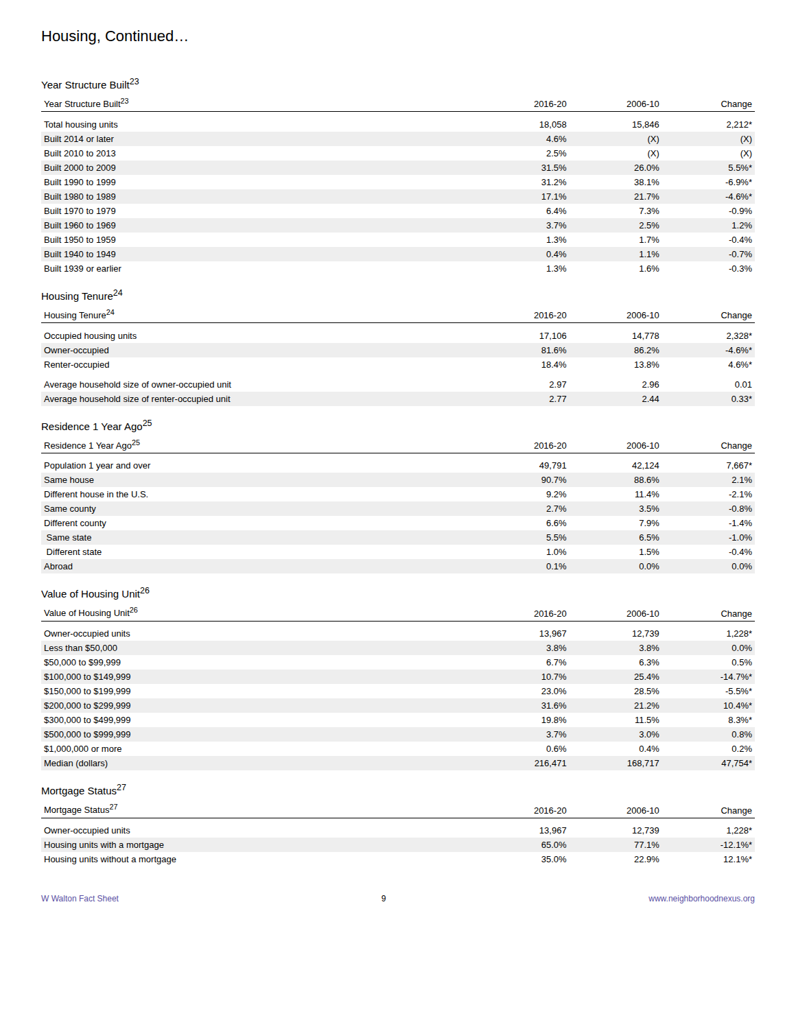Housing, Continued…
Year Structure Built 23
| Year Structure Built 23 | 2016-20 | 2006-10 | Change |
| --- | --- | --- | --- |
| Total housing units | 18,058 | 15,846 | 2,212* |
| Built 2014 or later | 4.6% | (X) | (X) |
| Built 2010 to 2013 | 2.5% | (X) | (X) |
| Built 2000 to 2009 | 31.5% | 26.0% | 5.5%* |
| Built 1990 to 1999 | 31.2% | 38.1% | -6.9%* |
| Built 1980 to 1989 | 17.1% | 21.7% | -4.6%* |
| Built 1970 to 1979 | 6.4% | 7.3% | -0.9% |
| Built 1960 to 1969 | 3.7% | 2.5% | 1.2% |
| Built 1950 to 1959 | 1.3% | 1.7% | -0.4% |
| Built 1940 to 1949 | 0.4% | 1.1% | -0.7% |
| Built 1939 or earlier | 1.3% | 1.6% | -0.3% |
Housing Tenure 24
| Housing Tenure 24 | 2016-20 | 2006-10 | Change |
| --- | --- | --- | --- |
| Occupied housing units | 17,106 | 14,778 | 2,328* |
| Owner-occupied | 81.6% | 86.2% | -4.6%* |
| Renter-occupied | 18.4% | 13.8% | 4.6%* |
| Average household size of owner-occupied unit | 2.97 | 2.96 | 0.01 |
| Average household size of renter-occupied unit | 2.77 | 2.44 | 0.33* |
Residence 1 Year Ago 25
| Residence 1 Year Ago 25 | 2016-20 | 2006-10 | Change |
| --- | --- | --- | --- |
| Population 1 year and over | 49,791 | 42,124 | 7,667* |
| Same house | 90.7% | 88.6% | 2.1% |
| Different house in the U.S. | 9.2% | 11.4% | -2.1% |
| Same county | 2.7% | 3.5% | -0.8% |
| Different county | 6.6% | 7.9% | -1.4% |
| Same state | 5.5% | 6.5% | -1.0% |
| Different state | 1.0% | 1.5% | -0.4% |
| Abroad | 0.1% | 0.0% | 0.0% |
Value of Housing Unit 26
| Value of Housing Unit 26 | 2016-20 | 2006-10 | Change |
| --- | --- | --- | --- |
| Owner-occupied units | 13,967 | 12,739 | 1,228* |
| Less than $50,000 | 3.8% | 3.8% | 0.0% |
| $50,000 to $99,999 | 6.7% | 6.3% | 0.5% |
| $100,000 to $149,999 | 10.7% | 25.4% | -14.7%* |
| $150,000 to $199,999 | 23.0% | 28.5% | -5.5%* |
| $200,000 to $299,999 | 31.6% | 21.2% | 10.4%* |
| $300,000 to $499,999 | 19.8% | 11.5% | 8.3%* |
| $500,000 to $999,999 | 3.7% | 3.0% | 0.8% |
| $1,000,000 or more | 0.6% | 0.4% | 0.2% |
| Median (dollars) | 216,471 | 168,717 | 47,754* |
Mortgage Status 27
| Mortgage Status 27 | 2016-20 | 2006-10 | Change |
| --- | --- | --- | --- |
| Owner-occupied units | 13,967 | 12,739 | 1,228* |
| Housing units with a mortgage | 65.0% | 77.1% | -12.1%* |
| Housing units without a mortgage | 35.0% | 22.9% | 12.1%* |
W Walton Fact Sheet 9 www.neighborhoodnexus.org